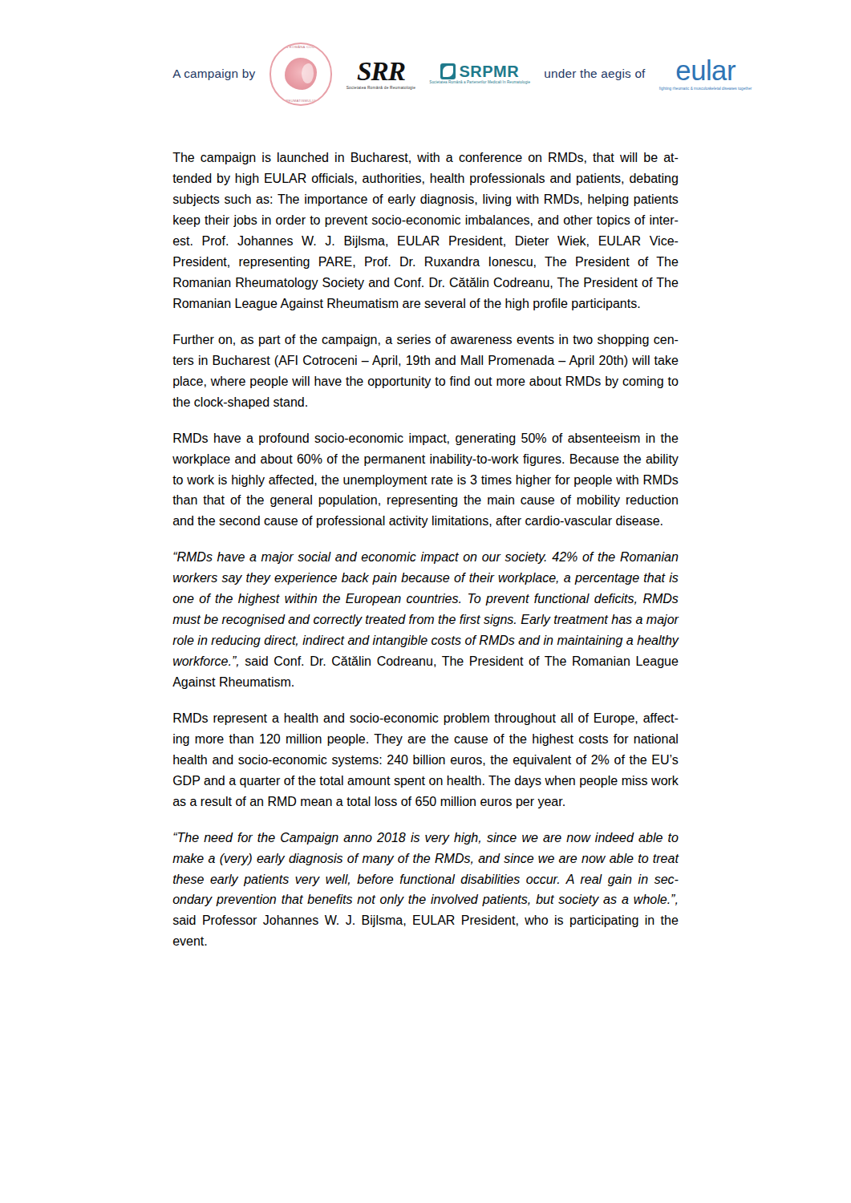A campaign by
LIGA ROMÂNĂ CONTRA
REUMATISMULUI
SRR
Societatea Română de Reumatologie
SRPMR
Societatea Română a Partenerilor Medicali în Reumatologie
under the aegis of
eular
fighting rheumatic & musculoskeletal diseases together
The campaign is launched in Bucharest, with a conference on RMDs, that will be attended by high EULAR officials, authorities, health professionals and patients, debating subjects such as: The importance of early diagnosis, living with RMDs, helping patients keep their jobs in order to prevent socio-economic imbalances, and other topics of interest. Prof. Johannes W. J. Bijlsma, EULAR President, Dieter Wiek, EULAR Vice-President, representing PARE, Prof. Dr. Ruxandra Ionescu, The President of The Romanian Rheumatology Society and Conf. Dr. Cătălin Codreanu, The President of The Romanian League Against Rheumatism are several of the high profile participants.
Further on, as part of the campaign, a series of awareness events in two shopping centers in Bucharest (AFI Cotroceni – April, 19th and Mall Promenada – April 20th) will take place, where people will have the opportunity to find out more about RMDs by coming to the clock-shaped stand.
RMDs have a profound socio-economic impact, generating 50% of absenteeism in the workplace and about 60% of the permanent inability-to-work figures. Because the ability to work is highly affected, the unemployment rate is 3 times higher for people with RMDs than that of the general population, representing the main cause of mobility reduction and the second cause of professional activity limitations, after cardio-vascular disease.
“RMDs have a major social and economic impact on our society. 42% of the Romanian workers say they experience back pain because of their workplace, a percentage that is one of the highest within the European countries. To prevent functional deficits, RMDs must be recognised and correctly treated from the first signs. Early treatment has a major role in reducing direct, indirect and intangible costs of RMDs and in maintaining a healthy workforce.”, said Conf. Dr. Cătălin Codreanu, The President of The Romanian League Against Rheumatism.
RMDs represent a health and socio-economic problem throughout all of Europe, affecting more than 120 million people. They are the cause of the highest costs for national health and socio-economic systems: 240 billion euros, the equivalent of 2% of the EU’s GDP and a quarter of the total amount spent on health. The days when people miss work as a result of an RMD mean a total loss of 650 million euros per year.
“The need for the Campaign anno 2018 is very high, since we are now indeed able to make a (very) early diagnosis of many of the RMDs, and since we are now able to treat these early patients very well, before functional disabilities occur. A real gain in secondary prevention that benefits not only the involved patients, but society as a whole.”, said Professor Johannes W. J. Bijlsma, EULAR President, who is participating in the event.